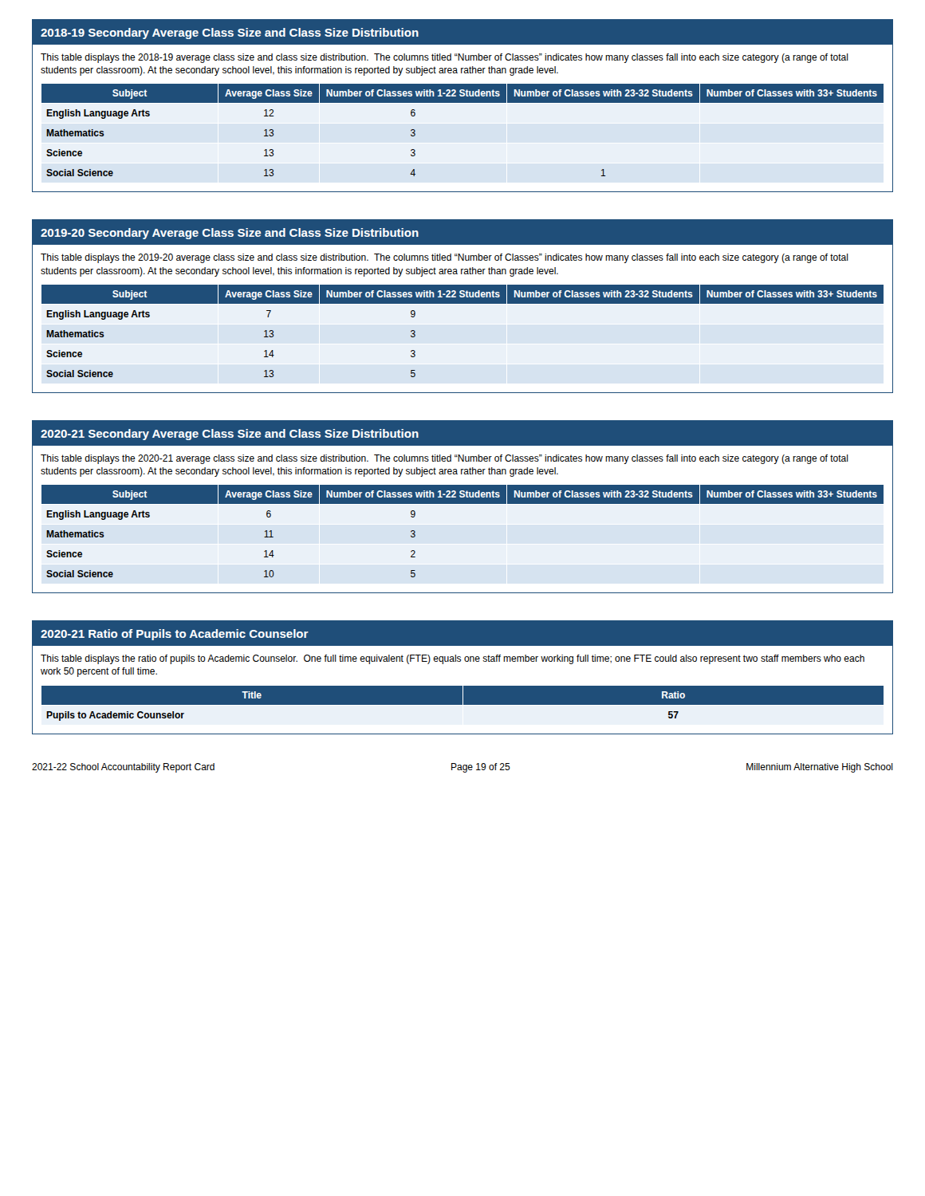2018-19 Secondary Average Class Size and Class Size Distribution
This table displays the 2018-19 average class size and class size distribution. The columns titled “Number of Classes” indicates how many classes fall into each size category (a range of total students per classroom). At the secondary school level, this information is reported by subject area rather than grade level.
| Subject | Average Class Size | Number of Classes with 1-22 Students | Number of Classes with 23-32 Students | Number of Classes with 33+ Students |
| --- | --- | --- | --- | --- |
| English Language Arts | 12 | 6 | | |
| Mathematics | 13 | 3 | | |
| Science | 13 | 3 | | |
| Social Science | 13 | 4 | 1 | |
2019-20 Secondary Average Class Size and Class Size Distribution
This table displays the 2019-20 average class size and class size distribution. The columns titled “Number of Classes” indicates how many classes fall into each size category (a range of total students per classroom). At the secondary school level, this information is reported by subject area rather than grade level.
| Subject | Average Class Size | Number of Classes with 1-22 Students | Number of Classes with 23-32 Students | Number of Classes with 33+ Students |
| --- | --- | --- | --- | --- |
| English Language Arts | 7 | 9 | | |
| Mathematics | 13 | 3 | | |
| Science | 14 | 3 | | |
| Social Science | 13 | 5 | | |
2020-21 Secondary Average Class Size and Class Size Distribution
This table displays the 2020-21 average class size and class size distribution. The columns titled “Number of Classes” indicates how many classes fall into each size category (a range of total students per classroom). At the secondary school level, this information is reported by subject area rather than grade level.
| Subject | Average Class Size | Number of Classes with 1-22 Students | Number of Classes with 23-32 Students | Number of Classes with 33+ Students |
| --- | --- | --- | --- | --- |
| English Language Arts | 6 | 9 | | |
| Mathematics | 11 | 3 | | |
| Science | 14 | 2 | | |
| Social Science | 10 | 5 | | |
2020-21 Ratio of Pupils to Academic Counselor
This table displays the ratio of pupils to Academic Counselor. One full time equivalent (FTE) equals one staff member working full time; one FTE could also represent two staff members who each work 50 percent of full time.
| Title | Ratio |
| --- | --- |
| Pupils to Academic Counselor | 57 |
2021-22 School Accountability Report Card Page 19 of 25 Millennium Alternative High School